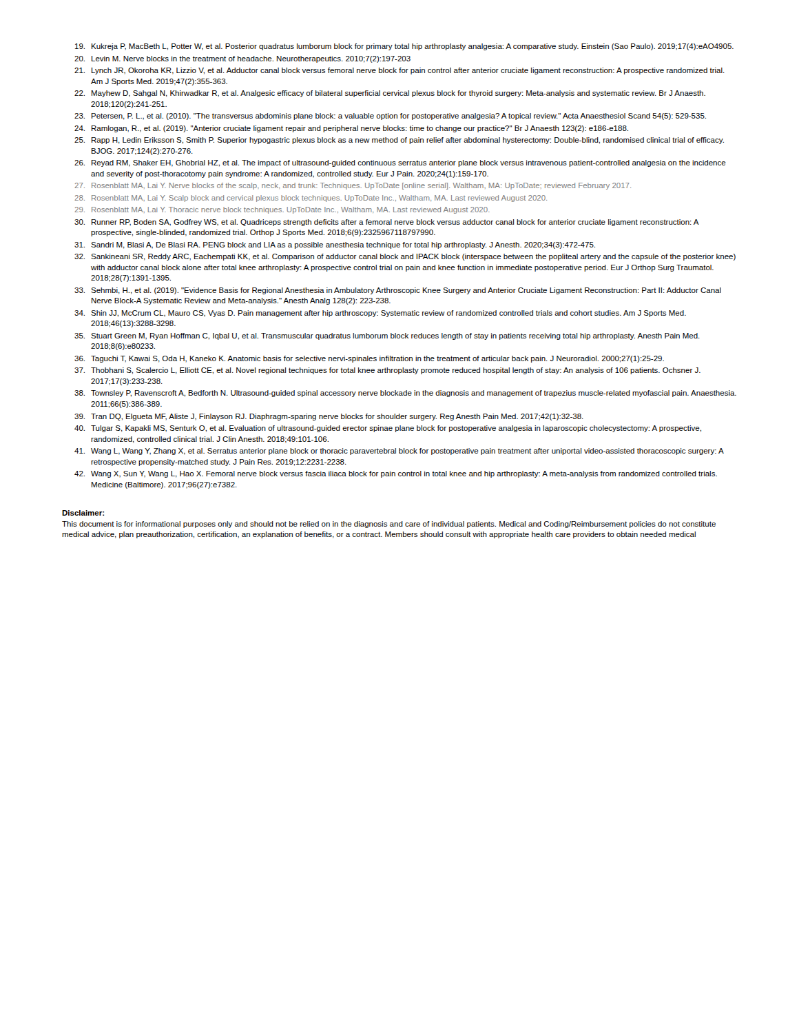Kukreja P, MacBeth L, Potter W, et al. Posterior quadratus lumborum block for primary total hip arthroplasty analgesia: A comparative study. Einstein (Sao Paulo). 2019;17(4):eAO4905.
Levin M. Nerve blocks in the treatment of headache. Neurotherapeutics. 2010;7(2):197-203
Lynch JR, Okoroha KR, Lizzio V, et al. Adductor canal block versus femoral nerve block for pain control after anterior cruciate ligament reconstruction: A prospective randomized trial. Am J Sports Med. 2019;47(2):355-363.
Mayhew D, Sahgal N, Khirwadkar R, et al. Analgesic efficacy of bilateral superficial cervical plexus block for thyroid surgery: Meta-analysis and systematic review. Br J Anaesth. 2018;120(2):241-251.
Petersen, P. L., et al. (2010). "The transversus abdominis plane block: a valuable option for postoperative analgesia? A topical review." Acta Anaesthesiol Scand 54(5): 529-535.
Ramlogan, R., et al. (2019). "Anterior cruciate ligament repair and peripheral nerve blocks: time to change our practice?" Br J Anaesth 123(2): e186-e188.
Rapp H, Ledin Eriksson S, Smith P. Superior hypogastric plexus block as a new method of pain relief after abdominal hysterectomy: Double-blind, randomised clinical trial of efficacy. BJOG. 2017;124(2):270-276.
Reyad RM, Shaker EH, Ghobrial HZ, et al. The impact of ultrasound-guided continuous serratus anterior plane block versus intravenous patient-controlled analgesia on the incidence and severity of post-thoracotomy pain syndrome: A randomized, controlled study. Eur J Pain. 2020;24(1):159-170.
Rosenblatt MA, Lai Y. Nerve blocks of the scalp, neck, and trunk: Techniques. UpToDate [online serial]. Waltham, MA: UpToDate; reviewed February 2017.
Rosenblatt MA, Lai Y. Scalp block and cervical plexus block techniques. UpToDate Inc., Waltham, MA. Last reviewed August 2020.
Rosenblatt MA, Lai Y. Thoracic nerve block techniques. UpToDate Inc., Waltham, MA. Last reviewed August 2020.
Runner RP, Boden SA, Godfrey WS, et al. Quadriceps strength deficits after a femoral nerve block versus adductor canal block for anterior cruciate ligament reconstruction: A prospective, single-blinded, randomized trial. Orthop J Sports Med. 2018;6(9):2325967118797990.
Sandri M, Blasi A, De Blasi RA. PENG block and LIA as a possible anesthesia technique for total hip arthroplasty. J Anesth. 2020;34(3):472-475.
Sankineani SR, Reddy ARC, Eachempati KK, et al. Comparison of adductor canal block and IPACK block (interspace between the popliteal artery and the capsule of the posterior knee) with adductor canal block alone after total knee arthroplasty: A prospective control trial on pain and knee function in immediate postoperative period. Eur J Orthop Surg Traumatol. 2018;28(7):1391-1395.
Sehmbi, H., et al. (2019). "Evidence Basis for Regional Anesthesia in Ambulatory Arthroscopic Knee Surgery and Anterior Cruciate Ligament Reconstruction: Part II: Adductor Canal Nerve Block-A Systematic Review and Meta-analysis." Anesth Analg 128(2): 223-238.
Shin JJ, McCrum CL, Mauro CS, Vyas D. Pain management after hip arthroscopy: Systematic review of randomized controlled trials and cohort studies. Am J Sports Med. 2018;46(13):3288-3298.
Stuart Green M, Ryan Hoffman C, Iqbal U, et al. Transmuscular quadratus lumborum block reduces length of stay in patients receiving total hip arthroplasty. Anesth Pain Med. 2018;8(6):e80233.
Taguchi T, Kawai S, Oda H, Kaneko K. Anatomic basis for selective nervi-spinales infiltration in the treatment of articular back pain. J Neuroradiol. 2000;27(1):25-29.
Thobhani S, Scalercio L, Elliott CE, et al. Novel regional techniques for total knee arthroplasty promote reduced hospital length of stay: An analysis of 106 patients. Ochsner J. 2017;17(3):233-238.
Townsley P, Ravenscroft A, Bedforth N. Ultrasound-guided spinal accessory nerve blockade in the diagnosis and management of trapezius muscle-related myofascial pain. Anaesthesia. 2011;66(5):386-389.
Tran DQ, Elgueta MF, Aliste J, Finlayson RJ. Diaphragm-sparing nerve blocks for shoulder surgery. Reg Anesth Pain Med. 2017;42(1):32-38.
Tulgar S, Kapakli MS, Senturk O, et al. Evaluation of ultrasound-guided erector spinae plane block for postoperative analgesia in laparoscopic cholecystectomy: A prospective, randomized, controlled clinical trial. J Clin Anesth. 2018;49:101-106.
Wang L, Wang Y, Zhang X, et al. Serratus anterior plane block or thoracic paravertebral block for postoperative pain treatment after uniportal video-assisted thoracoscopic surgery: A retrospective propensity-matched study. J Pain Res. 2019;12:2231-2238.
Wang X, Sun Y, Wang L, Hao X. Femoral nerve block versus fascia iliaca block for pain control in total knee and hip arthroplasty: A meta-analysis from randomized controlled trials. Medicine (Baltimore). 2017;96(27):e7382.
Disclaimer:
This document is for informational purposes only and should not be relied on in the diagnosis and care of individual patients. Medical and Coding/Reimbursement policies do not constitute medical advice, plan preauthorization, certification, an explanation of benefits, or a contract. Members should consult with appropriate health care providers to obtain needed medical